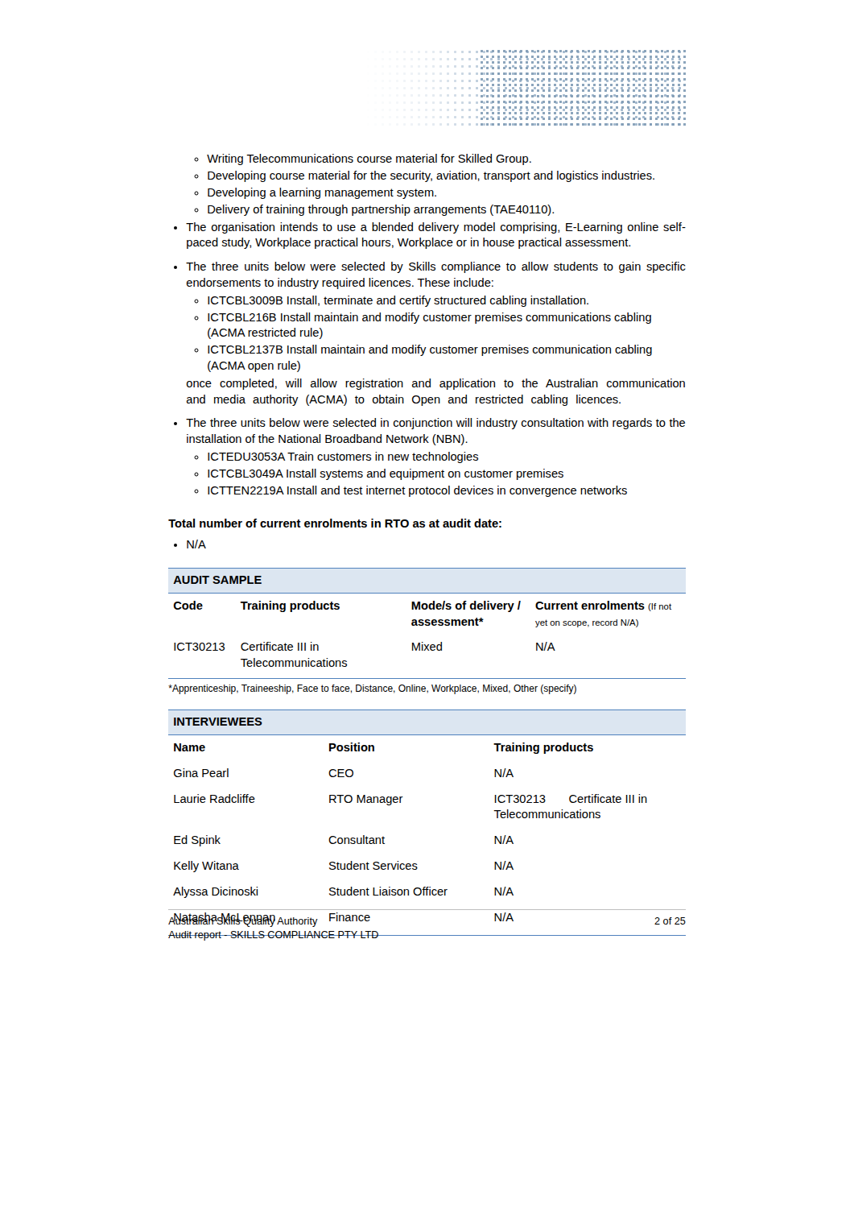Writing Telecommunications course material for Skilled Group.
Developing course material for the security, aviation, transport and logistics industries.
Developing a learning management system.
Delivery of training through partnership arrangements (TAE40110).
The organisation intends to use a blended delivery model comprising, E-Learning online self-paced study, Workplace practical hours, Workplace or in house practical assessment.
The three units below were selected by Skills compliance to allow students to gain specific endorsements to industry required licences. These include:
ICTCBL3009B Install, terminate and certify structured cabling installation.
ICTCBL216B Install maintain and modify customer premises communications cabling (ACMA restricted rule)
ICTCBL2137B Install maintain and modify customer premises communication cabling (ACMA open rule)
once completed, will allow registration and application to the Australian communication and media authority (ACMA) to obtain Open and restricted cabling licences.
The three units below were selected in conjunction will industry consultation with regards to the installation of the National Broadband Network (NBN).
ICTEDU3053A Train customers in new technologies
ICTCBL3049A Install systems and equipment on customer premises
ICTTEN2219A Install and test internet protocol devices in convergence networks
Total number of current enrolments in RTO as at audit date:
N/A
AUDIT SAMPLE
| Code | Training products | Mode/s of delivery / assessment* | Current enrolments (If not yet on scope, record N/A) |
| --- | --- | --- | --- |
| ICT30213 | Certificate III in Telecommunications | Mixed | N/A |
*Apprenticeship, Traineeship, Face to face, Distance, Online, Workplace, Mixed, Other (specify)
INTERVIEWEES
| Name | Position | Training products |
| --- | --- | --- |
| Gina Pearl | CEO | N/A |
| Laurie Radcliffe | RTO Manager | ICT30213 Certificate III in Telecommunications |
| Ed Spink | Consultant | N/A |
| Kelly Witana | Student Services | N/A |
| Alyssa Dicinoski | Student Liaison Officer | N/A |
| Natasha McLennan | Finance | N/A |
Australian Skills Quality Authority
Audit report - SKILLS COMPLIANCE PTY LTD
2 of 25